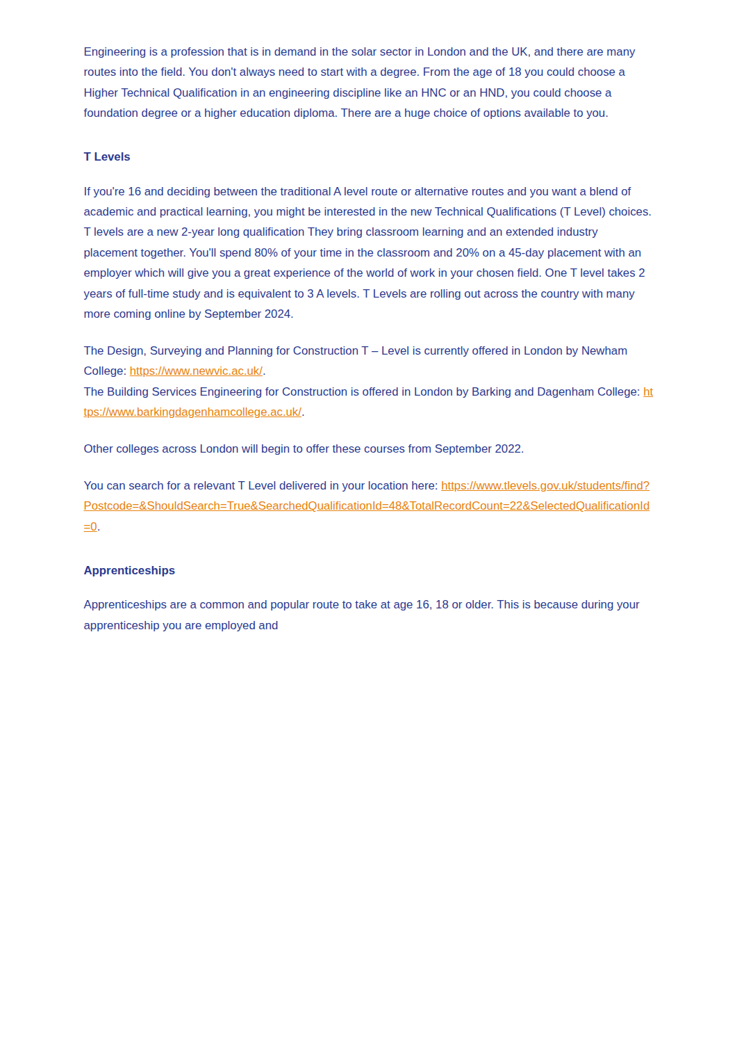Engineering is a profession that is in demand in the solar sector in London and the UK, and there are many routes into the field. You don't always need to start with a degree. From the age of 18 you could choose a Higher Technical Qualification in an engineering discipline like an HNC or an HND, you could choose a foundation degree or a higher education diploma. There are a huge choice of options available to you.
T Levels
If you're 16 and deciding between the traditional A level route or alternative routes and you want a blend of academic and practical learning, you might be interested in the new Technical Qualifications (T Level) choices. T levels are a new 2-year long qualification They bring classroom learning and an extended industry placement together. You'll spend 80% of your time in the classroom and 20% on a 45-day placement with an employer which will give you a great experience of the world of work in your chosen field. One T level takes 2 years of full-time study and is equivalent to 3 A levels. T Levels are rolling out across the country with many more coming online by September 2024.
The Design, Surveying and Planning for Construction T – Level is currently offered in London by Newham College: https://www.newvic.ac.uk/.
The Building Services Engineering for Construction is offered in London by Barking and Dagenham College: https://www.barkingdagenhamcollege.ac.uk/.
Other colleges across London will begin to offer these courses from September 2022.
You can search for a relevant T Level delivered in your location here: https://www.tlevels.gov.uk/students/find?Postcode=&ShouldSearch=True&SearchedQualificationId=48&TotalRecordCount=22&SelectedQualificationId=0.
Apprenticeships
Apprenticeships are a common and popular route to take at age 16, 18 or older. This is because during your apprenticeship you are employed and